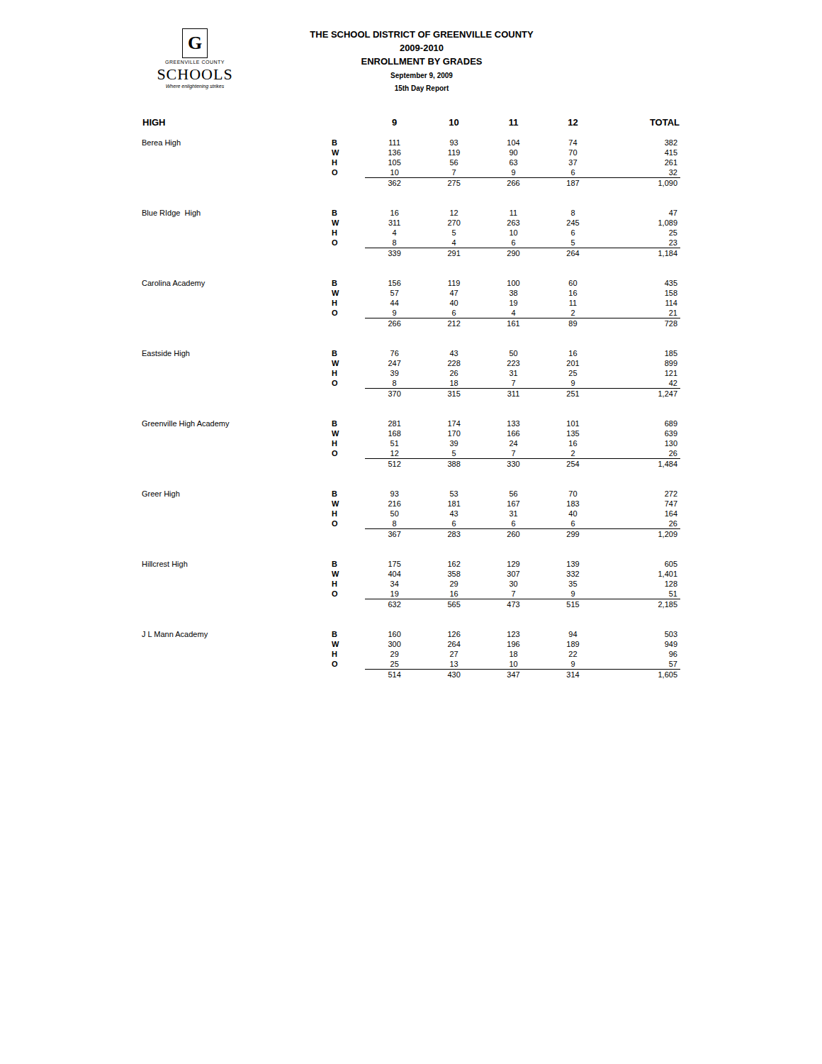G
GREENVILLE COUNTY
SCHOOLS
Where enlightening strikes
THE SCHOOL DISTRICT OF GREENVILLE COUNTY
2009-2010
ENROLLMENT BY GRADES
September 9, 2009
15th Day Report
| HIGH | | 9 | 10 | 11 | 12 | TOTAL |
| --- | --- | --- | --- | --- | --- | --- |
| Berea High | B | 111 | 93 | 104 | 74 | 382 |
| | W | 136 | 119 | 90 | 70 | 415 |
| | H | 105 | 56 | 63 | 37 | 261 |
| | O | 10 | 7 | 9 | 6 | 32 |
| | | 362 | 275 | 266 | 187 | 1,090 |
| Blue RIdge High | B | 16 | 12 | 11 | 8 | 47 |
| | W | 311 | 270 | 263 | 245 | 1,089 |
| | H | 4 | 5 | 10 | 6 | 25 |
| | O | 8 | 4 | 6 | 5 | 23 |
| | | 339 | 291 | 290 | 264 | 1,184 |
| Carolina Academy | B | 156 | 119 | 100 | 60 | 435 |
| | W | 57 | 47 | 38 | 16 | 158 |
| | H | 44 | 40 | 19 | 11 | 114 |
| | O | 9 | 6 | 4 | 2 | 21 |
| | | 266 | 212 | 161 | 89 | 728 |
| Eastside High | B | 76 | 43 | 50 | 16 | 185 |
| | W | 247 | 228 | 223 | 201 | 899 |
| | H | 39 | 26 | 31 | 25 | 121 |
| | O | 8 | 18 | 7 | 9 | 42 |
| | | 370 | 315 | 311 | 251 | 1,247 |
| Greenville High Academy | B | 281 | 174 | 133 | 101 | 689 |
| | W | 168 | 170 | 166 | 135 | 639 |
| | H | 51 | 39 | 24 | 16 | 130 |
| | O | 12 | 5 | 7 | 2 | 26 |
| | | 512 | 388 | 330 | 254 | 1,484 |
| Greer High | B | 93 | 53 | 56 | 70 | 272 |
| | W | 216 | 181 | 167 | 183 | 747 |
| | H | 50 | 43 | 31 | 40 | 164 |
| | O | 8 | 6 | 6 | 6 | 26 |
| | | 367 | 283 | 260 | 299 | 1,209 |
| Hillcrest High | B | 175 | 162 | 129 | 139 | 605 |
| | W | 404 | 358 | 307 | 332 | 1,401 |
| | H | 34 | 29 | 30 | 35 | 128 |
| | O | 19 | 16 | 7 | 9 | 51 |
| | | 632 | 565 | 473 | 515 | 2,185 |
| J L Mann Academy | B | 160 | 126 | 123 | 94 | 503 |
| | W | 300 | 264 | 196 | 189 | 949 |
| | H | 29 | 27 | 18 | 22 | 96 |
| | O | 25 | 13 | 10 | 9 | 57 |
| | | 514 | 430 | 347 | 314 | 1,605 |